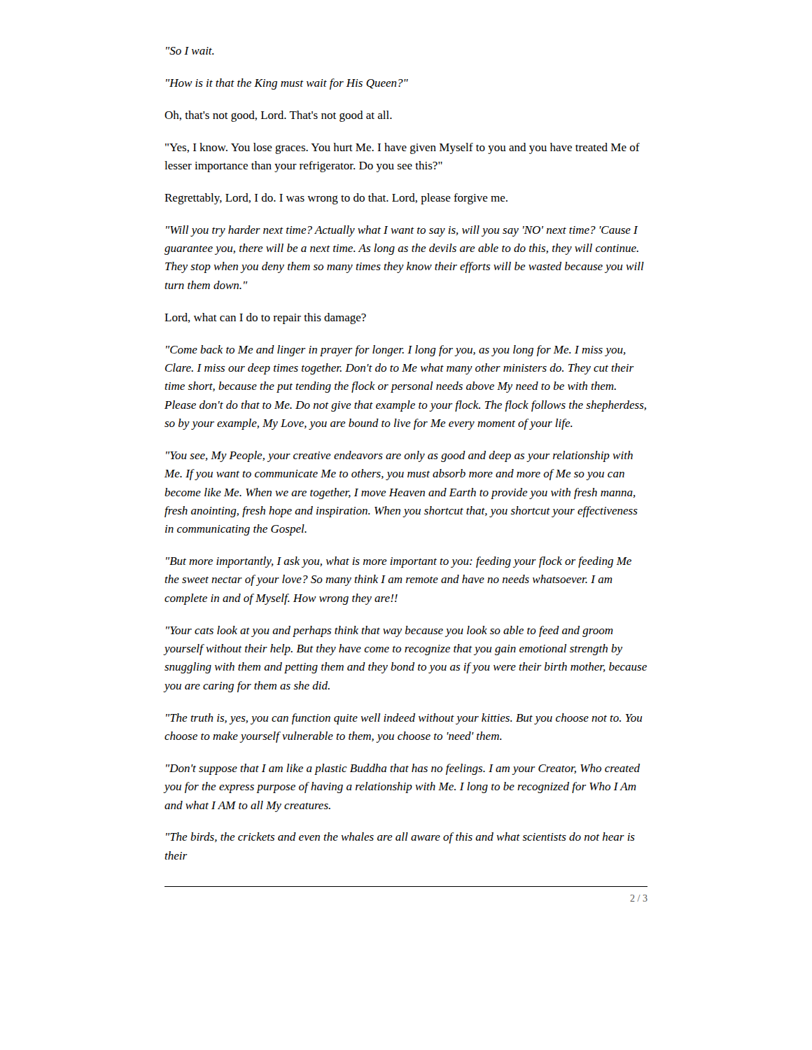"So I wait.
"How is it that the King must wait for His Queen?"
Oh, that's not good, Lord. That's not good at all.
"Yes, I know. You lose graces. You hurt Me. I have given Myself to you and you have treated Me of lesser importance than your refrigerator. Do you see this?"
Regrettably, Lord, I do. I was wrong to do that. Lord, please forgive me.
"Will you try harder next time? Actually what I want to say is, will you say 'NO' next time? 'Cause I guarantee you, there will be a next time. As long as the devils are able to do this, they will continue. They stop when you deny them so many times they know their efforts will be wasted because you will turn them down."
Lord, what can I do to repair this damage?
"Come back to Me and linger in prayer for longer. I long for you, as you long for Me. I miss you, Clare. I miss our deep times together. Don't do to Me what many other ministers do. They cut their time short, because the put tending the flock or personal needs above My need to be with them. Please don't do that to Me. Do not give that example to your flock. The flock follows the shepherdess, so by your example, My Love, you are bound to live for Me every moment of your life.
"You see, My People, your creative endeavors are only as good and deep as your relationship with Me. If you want to communicate Me to others, you must absorb more and more of Me so you can become like Me. When we are together, I move Heaven and Earth to provide you with fresh manna, fresh anointing, fresh hope and inspiration. When you shortcut that, you shortcut your effectiveness in communicating the Gospel.
"But more importantly, I ask you, what is more important to you: feeding your flock or feeding Me the sweet nectar of your love? So many think I am remote and have no needs whatsoever. I am complete in and of Myself. How wrong they are!!
"Your cats look at you and perhaps think that way because you look so able to feed and groom yourself without their help. But they have come to recognize that you gain emotional strength by snuggling with them and petting them and they bond to you as if you were their birth mother, because you are caring for them as she did.
"The truth is, yes, you can function quite well indeed without your kitties. But you choose not to. You choose to make yourself vulnerable to them, you choose to 'need' them.
"Don't suppose that I am like a plastic Buddha that has no feelings. I am your Creator, Who created you for the express purpose of having a relationship with Me. I long to be recognized for Who I Am and what I AM to all My creatures.
"The birds, the crickets and even the whales are all aware of this and what scientists do not hear is their
2 / 3